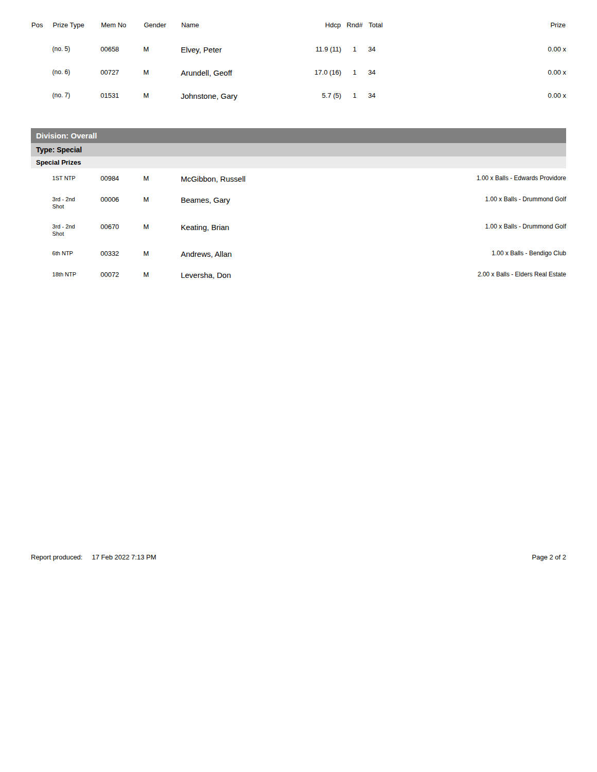| Pos | Prize Type | Mem No | Gender | Name | Hdcp | Rnd# | Total | Prize |
| --- | --- | --- | --- | --- | --- | --- | --- | --- |
| | (no. 5) | 00658 | M | Elvey, Peter | 11.9 (11) | 1 | 34 | 0.00 x |
| | (no. 6) | 00727 | M | Arundell, Geoff | 17.0 (16) | 1 | 34 | 0.00 x |
| | (no. 7) | 01531 | M | Johnstone, Gary | 5.7 (5) | 1 | 34 | 0.00 x |
Division: Overall
Type: Special
Special Prizes
| | 1ST NTP | 00984 | M | McGibbon, Russell | 1.00 x Balls - Edwards Providore |
| | 3rd - 2nd Shot | 00006 | M | Beames, Gary | 1.00 x Balls - Drummond Golf |
| | 3rd - 2nd Shot | 00670 | M | Keating, Brian | 1.00 x Balls - Drummond Golf |
| | 6th NTP | 00332 | M | Andrews, Allan | 1.00 x Balls - Bendigo Club |
| | 18th NTP | 00072 | M | Leversha, Don | 2.00 x Balls - Elders Real Estate |
Report produced: 17 Feb 2022 7:13 PM
Page 2 of 2